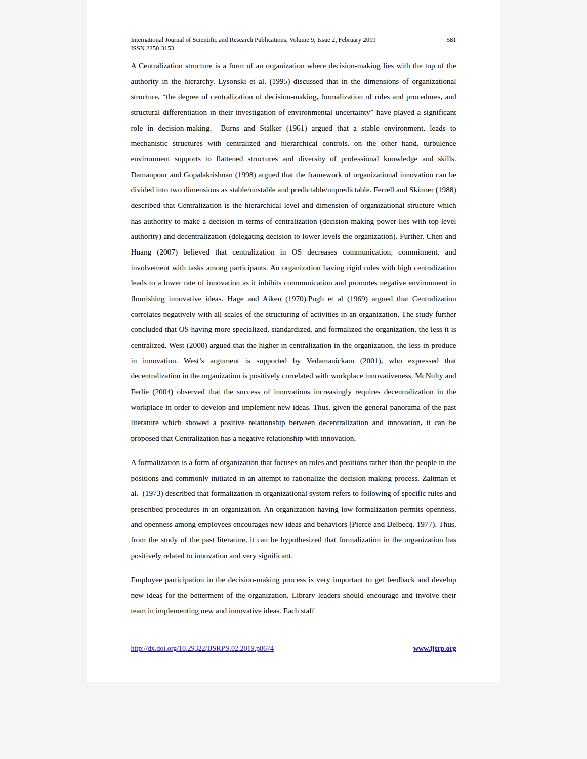International Journal of Scientific and Research Publications, Volume 9, Issue 2, February 2019
581
ISSN 2250-3153
A Centralization structure is a form of an organization where decision-making lies with the top of the authority in the hierarchy. Lysonski et al. (1995) discussed that in the dimensions of organizational structure, “the degree of centralization of decision-making, formalization of rules and procedures, and structural differentiation in their investigation of environmental uncertainty” have played a significant role in decision-making. Burns and Stalker (1961) argued that a stable environment, leads to mechanistic structures with centralized and hierarchical controls, on the other hand, turbulence environment supports to flattened structures and diversity of professional knowledge and skills. Damanpour and Gopalakrishnan (1998) argued that the framework of organizational innovation can be divided into two dimensions as stable/unstable and predictable/unpredictable. Ferrell and Skinner (1988) described that Centralization is the hierarchical level and dimension of organizational structure which has authority to make a decision in terms of centralization (decision-making power lies with top-level authority) and decentralization (delegating decision to lower levels the organization). Further, Chen and Huang (2007) believed that centralization in OS decreases communication, commitment, and involvement with tasks among participants. An organization having rigid rules with high centralization leads to a lower rate of innovation as it inhibits communication and promotes negative environment in flourishing innovative ideas. Hage and Aiken (1970).Pugh et al (1969) argued that Centralization correlates negatively with all scales of the structuring of activities in an organization. The study further concluded that OS having more specialized, standardized, and formalized the organization, the less it is centralized. West (2000) argued that the higher in centralization in the organization, the less in produce in innovation. West’s argument is supported by Vedamanickam (2001), who expressed that decentralization in the organization is positively correlated with workplace innovativeness. McNulty and Ferlie (2004) observed that the success of innovations increasingly requires decentralization in the workplace in order to develop and implement new ideas. Thus, given the general panorama of the past literature which showed a positive relationship between decentralization and innovation, it can be proposed that Centralization has a negative relationship with innovation.
A formalization is a form of organization that focuses on roles and positions rather than the people in the positions and commonly initiated in an attempt to rationalize the decision-making process. Zaltman et al. (1973) described that formalization in organizational system refers to following of specific rules and prescribed procedures in an organization. An organization having low formalization permits openness, and openness among employees encourages new ideas and behaviors (Pierce and Delbecq, 1977). Thus, from the study of the past literature, it can be hypothesized that formalization in the organization has positively related to innovation and very significant.
Employee participation in the decision-making process is very important to get feedback and develop new ideas for the betterment of the organization. Library leaders should encourage and involve their team in implementing new and innovative ideas. Each staff
http://dx.doi.org/10.29322/IJSRP.9.02.2019.p8674
www.ijsrp.org